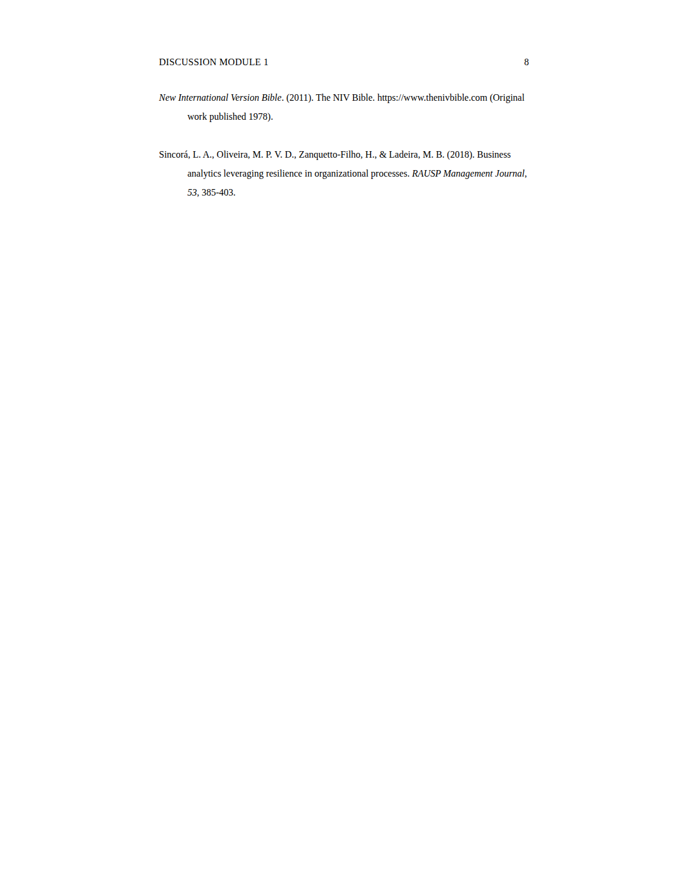Discussion Module 1 8
New International Version Bible. (2011). The NIV Bible. https://www.thenivbible.com (Original work published 1978).
Sincorá, L. A., Oliveira, M. P. V. D., Zanquetto-Filho, H., & Ladeira, M. B. (2018). Business analytics leveraging resilience in organizational processes. RAUSP Management Journal, 53, 385-403.